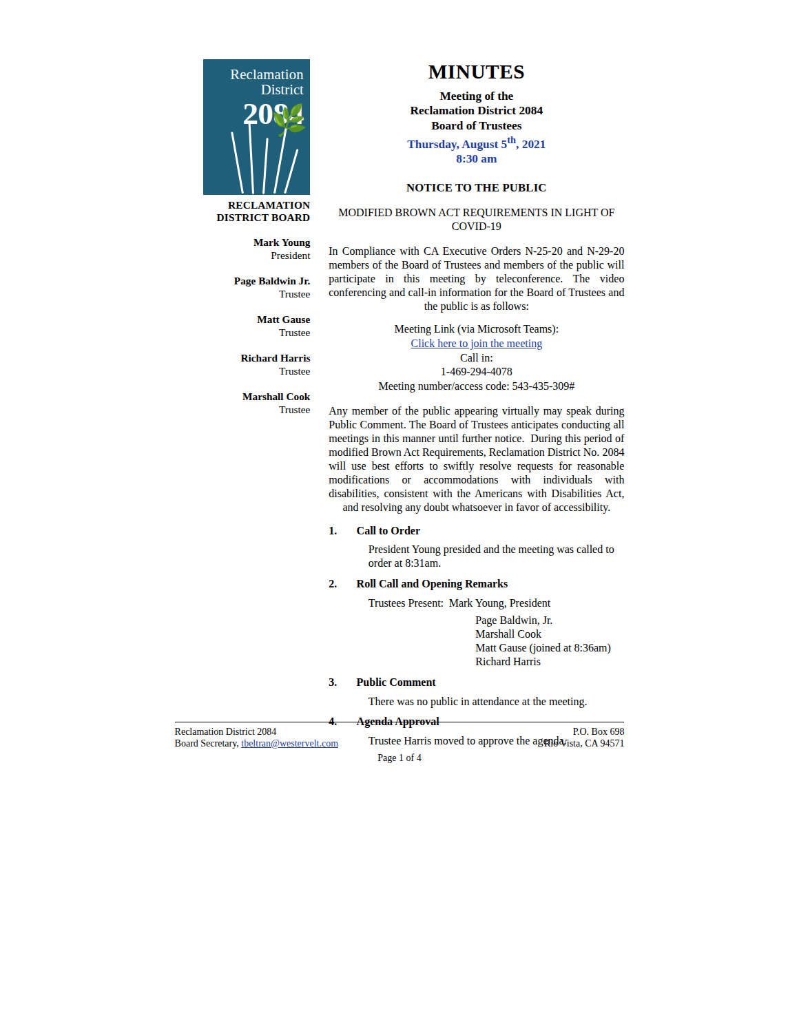Reclamation
District
2084
🌿
RECLAMATION
DISTRICT BOARD
Mark Young
President
Page Baldwin Jr.
Trustee
Matt Gause
Trustee
Richard Harris
Trustee
Marshall Cook
Trustee
MINUTES
Meeting of the
Reclamation District 2084
Board of Trustees
Thursday, August 5th, 2021
8:30 am
NOTICE TO THE PUBLIC
MODIFIED BROWN ACT REQUIREMENTS IN LIGHT OF COVID-19
In Compliance with CA Executive Orders N-25-20 and N-29-20 members of the Board of Trustees and members of the public will participate in this meeting by teleconference. The video conferencing and call-in information for the Board of Trustees and the public is as follows:
Meeting Link (via Microsoft Teams):
Click here to join the meeting
Call in:
1-469-294-4078
Meeting number/access code: 543-435-309#
Any member of the public appearing virtually may speak during Public Comment. The Board of Trustees anticipates conducting all meetings in this manner until further notice. During this period of modified Brown Act Requirements, Reclamation District No. 2084 will use best efforts to swiftly resolve requests for reasonable modifications or accommodations with individuals with disabilities, consistent with the Americans with Disabilities Act, and resolving any doubt whatsoever in favor of accessibility.
1. Call to Order
President Young presided and the meeting was called to order at 8:31am.
2. Roll Call and Opening Remarks
Trustees Present:
Mark Young, President
Page Baldwin, Jr.
Marshall Cook
Matt Gause (joined at 8:36am)
Richard Harris
3. Public Comment
There was no public in attendance at the meeting.
4. Agenda Approval
Trustee Harris moved to approve the agenda.
Reclamation District 2084 P.O. Box 698
Board Secretary, tbeltran@westervelt.com Rio Vista, CA 94571
Page 1 of 4